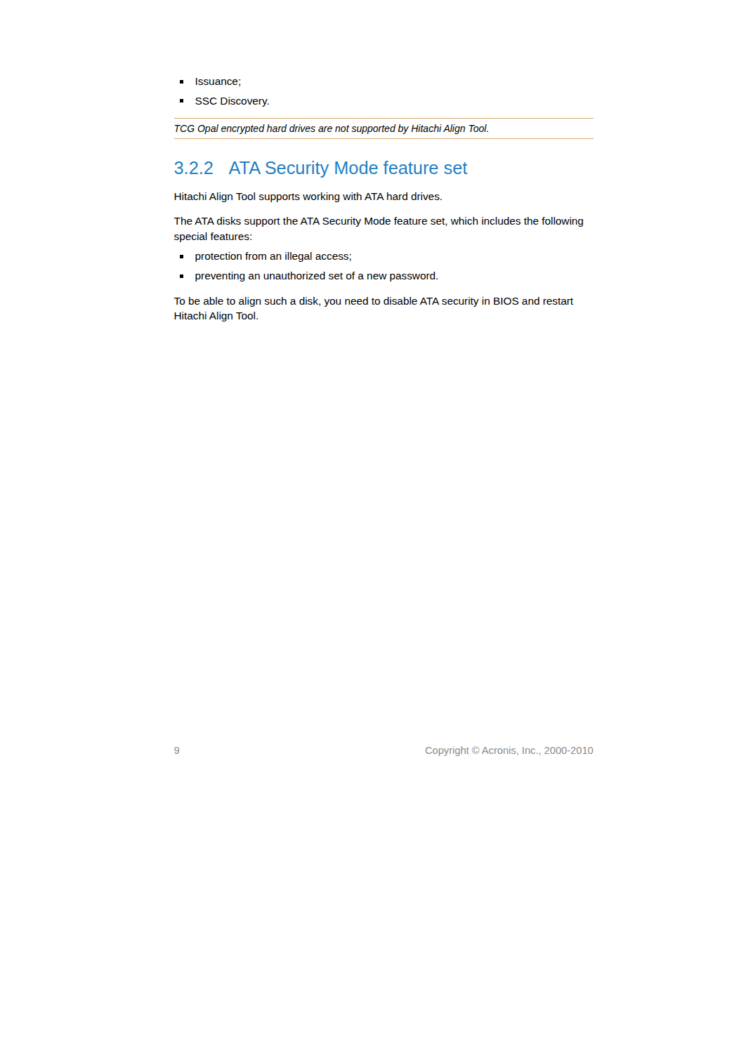Issuance;
SSC Discovery.
TCG Opal encrypted hard drives are not supported by Hitachi Align Tool.
3.2.2 ATA Security Mode feature set
Hitachi Align Tool supports working with ATA hard drives.
The ATA disks support the ATA Security Mode feature set, which includes the following special features:
protection from an illegal access;
preventing an unauthorized set of a new password.
To be able to align such a disk, you need to disable ATA security in BIOS and restart Hitachi Align Tool.
9
Copyright © Acronis, Inc., 2000-2010